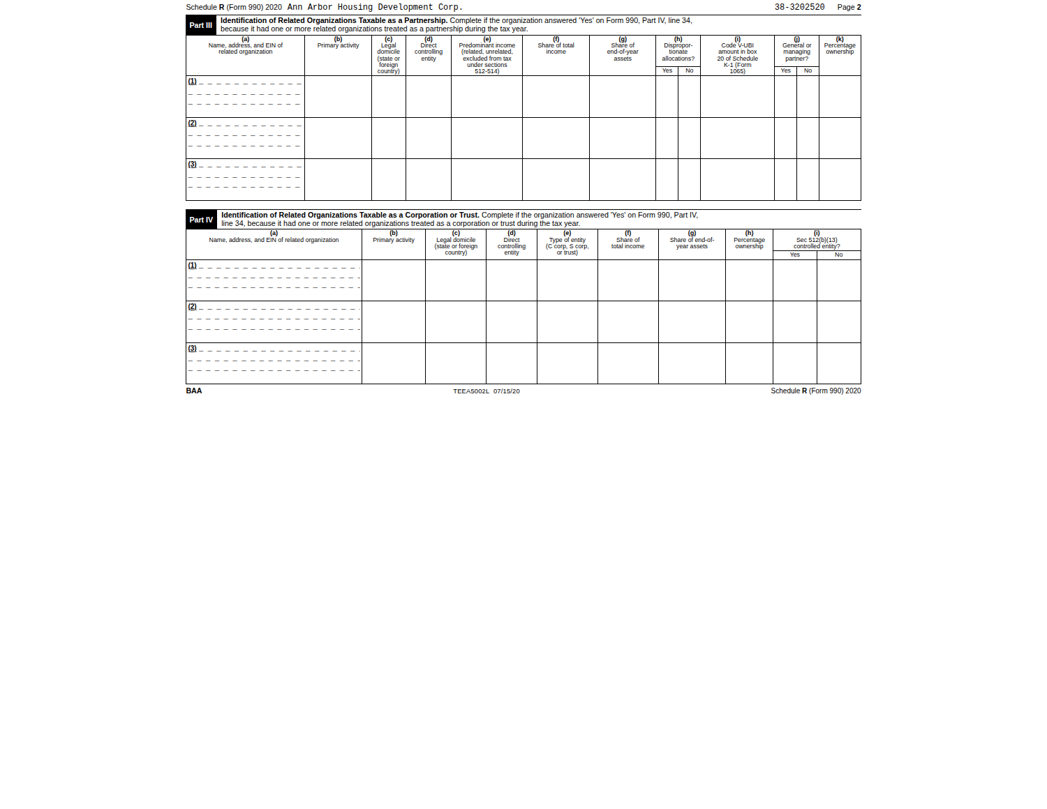Schedule R (Form 990) 2020 Ann Arbor Housing Development Corp. 38-3202520 Page 2
Part III
Identification of Related Organizations Taxable as a Partnership. Complete if the organization answered 'Yes' on Form 990, Part IV, line 34,
because it had one or more related organizations treated as a partnership during the tax year.
| (a) Name, address, and EIN of related organization | (b) Primary activity | (c) Legal domicile (state or foreign country) | (d) Direct controlling entity | (e) Predominant income (related, unrelated, excluded from tax under sections 512-514) | (f) Share of total income | (g) Share of end-of-year assets | (h) Dispropor- tionate allocations? | (i) Code V-UBI amount in box 20 of Schedule K-1 (Form 1065) | (j) General or managing partner? | (k) Percentage ownership |
| --- | --- | --- | --- | --- | --- | --- | --- | --- | --- | --- |
| Yes | No | Yes | No |
| (1) _ _ _ _ _ _ _ _ _ _ _ _ _ _ _ _ _ _ _ _ _ _ _ _ _ _ _ _ _ _ _ _ _ _ _ _ _ _ | | | | | | | | | | | | |
| (2) _ _ _ _ _ _ _ _ _ _ _ _ _ _ _ _ _ _ _ _ _ _ _ _ _ _ _ _ _ _ _ _ _ _ _ _ _ _ | | | | | | | | | | | | |
| (3) _ _ _ _ _ _ _ _ _ _ _ _ _ _ _ _ _ _ _ _ _ _ _ _ _ _ _ _ _ _ _ _ _ _ _ _ _ _ | | | | | | | | | | | | |
Part IV
Identification of Related Organizations Taxable as a Corporation or Trust. Complete if the organization answered 'Yes' on Form 990, Part IV,
line 34, because it had one or more related organizations treated as a corporation or trust during the tax year.
| (a) Name, address, and EIN of related organization | (b) Primary activity | (c) Legal domicile (state or foreign country) | (d) Direct controlling entity | (e) Type of entity (C corp, S corp, or trust) | (f) Share of total income | (g) Share of end-of- year assets | (h) Percentage ownership | (i) Sec 512(b)(13) controlled entity? |
| --- | --- | --- | --- | --- | --- | --- | --- | --- |
| Yes | No |
| (1) _ _ _ _ _ _ _ _ _ _ _ _ _ _ _ _ _ _ _ _ _ _ _ _ _ _ _ _ _ _ _ _ _ _ _ _ _ _ _ _ _ _ _ _ _ _ _ _ _ _ _ _ _ _ _ _ _ _ _ _ _ _ _ _ _ _ _ _ _ _ _ _ _ | | | | | | | | | |
| (2) _ _ _ _ _ _ _ _ _ _ _ _ _ _ _ _ _ _ _ _ _ _ _ _ _ _ _ _ _ _ _ _ _ _ _ _ _ _ _ _ _ _ _ _ _ _ _ _ _ _ _ _ _ _ _ _ _ _ _ _ _ _ _ _ _ _ _ _ _ _ _ _ _ | | | | | | | | | |
| (3) _ _ _ _ _ _ _ _ _ _ _ _ _ _ _ _ _ _ _ _ _ _ _ _ _ _ _ _ _ _ _ _ _ _ _ _ _ _ _ _ _ _ _ _ _ _ _ _ _ _ _ _ _ _ _ _ _ _ _ _ _ _ _ _ _ _ _ _ _ _ _ _ _ | | | | | | | | | |
BAA TEEA5002L 07/15/20 Schedule R (Form 990) 2020